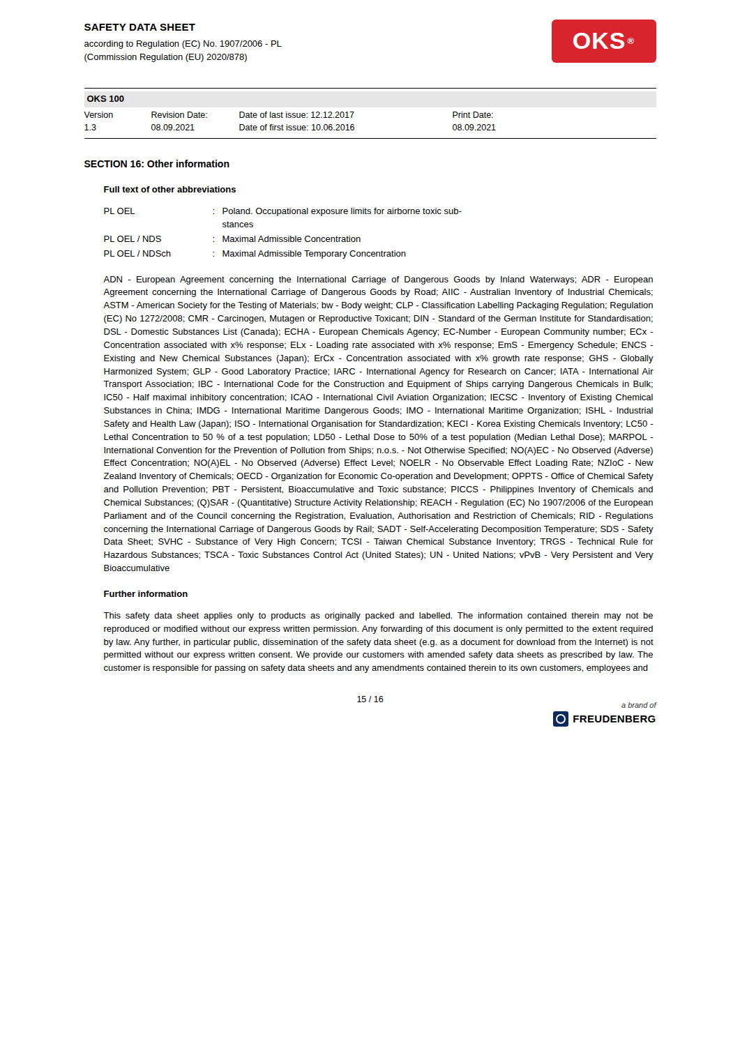OKS®
SAFETY DATA SHEET
according to Regulation (EC) No. 1907/2006 - PL
(Commission Regulation (EU) 2020/878)
OKS 100
| Version 1.3 | Revision Date: 08.09.2021 | Date of last issue: 12.12.2017 Date of first issue: 10.06.2016 | Print Date: 08.09.2021 |
SECTION 16: Other information
Full text of other abbreviations
| PL OEL | : | Poland. Occupational exposure limits for airborne toxic sub- stances |
| PL OEL / NDS | : | Maximal Admissible Concentration |
| PL OEL / NDSch | : | Maximal Admissible Temporary Concentration |
ADN - European Agreement concerning the International Carriage of Dangerous Goods by Inland Waterways; ADR - European Agreement concerning the International Carriage of Dangerous Goods by Road; AIIC - Australian Inventory of Industrial Chemicals; ASTM - American Society for the Testing of Materials; bw - Body weight; CLP - Classification Labelling Packaging Regulation; Regulation (EC) No 1272/2008; CMR - Carcinogen, Mutagen or Reproductive Toxicant; DIN - Standard of the German Institute for Standardisation; DSL - Domestic Substances List (Canada); ECHA - European Chemicals Agency; EC-Number - European Community number; ECx - Concentration associated with x% response; ELx - Loading rate associated with x% response; EmS - Emergency Schedule; ENCS - Existing and New Chemical Substances (Japan); ErCx - Concentration associated with x% growth rate response; GHS - Globally Harmonized System; GLP - Good Laboratory Practice; IARC - International Agency for Research on Cancer; IATA - International Air Transport Association; IBC - International Code for the Construction and Equipment of Ships carrying Dangerous Chemicals in Bulk; IC50 - Half maximal inhibitory concentration; ICAO - International Civil Aviation Organization; IECSC - Inventory of Existing Chemical Substances in China; IMDG - International Maritime Dangerous Goods; IMO - International Maritime Organization; ISHL - Industrial Safety and Health Law (Japan); ISO - International Organisation for Standardization; KECI - Korea Existing Chemicals Inventory; LC50 - Lethal Concentration to 50 % of a test population; LD50 - Lethal Dose to 50% of a test population (Median Lethal Dose); MARPOL - International Convention for the Prevention of Pollution from Ships; n.o.s. - Not Otherwise Specified; NO(A)EC - No Observed (Adverse) Effect Concentration; NO(A)EL - No Observed (Adverse) Effect Level; NOELR - No Observable Effect Loading Rate; NZIoC - New Zealand Inventory of Chemicals; OECD - Organization for Economic Co-operation and Development; OPPTS - Office of Chemical Safety and Pollution Prevention; PBT - Persistent, Bioaccumulative and Toxic substance; PICCS - Philippines Inventory of Chemicals and Chemical Substances; (Q)SAR - (Quantitative) Structure Activity Relationship; REACH - Regulation (EC) No 1907/2006 of the European Parliament and of the Council concerning the Registration, Evaluation, Authorisation and Restriction of Chemicals; RID - Regulations concerning the International Carriage of Dangerous Goods by Rail; SADT - Self-Accelerating Decomposition Temperature; SDS - Safety Data Sheet; SVHC - Substance of Very High Concern; TCSI - Taiwan Chemical Substance Inventory; TRGS - Technical Rule for Hazardous Substances; TSCA - Toxic Substances Control Act (United States); UN - United Nations; vPvB - Very Persistent and Very Bioaccumulative
Further information
This safety data sheet applies only to products as originally packed and labelled. The information contained therein may not be reproduced or modified without our express written permission. Any forwarding of this document is only permitted to the extent required by law. Any further, in particular public, dissemination of the safety data sheet (e.g. as a document for download from the Internet) is not permitted without our express written consent. We provide our customers with amended safety data sheets as prescribed by law. The customer is responsible for passing on safety data sheets and any amendments contained therein to its own customers, employees and
15 / 16
a brand of
FREUDENBERG